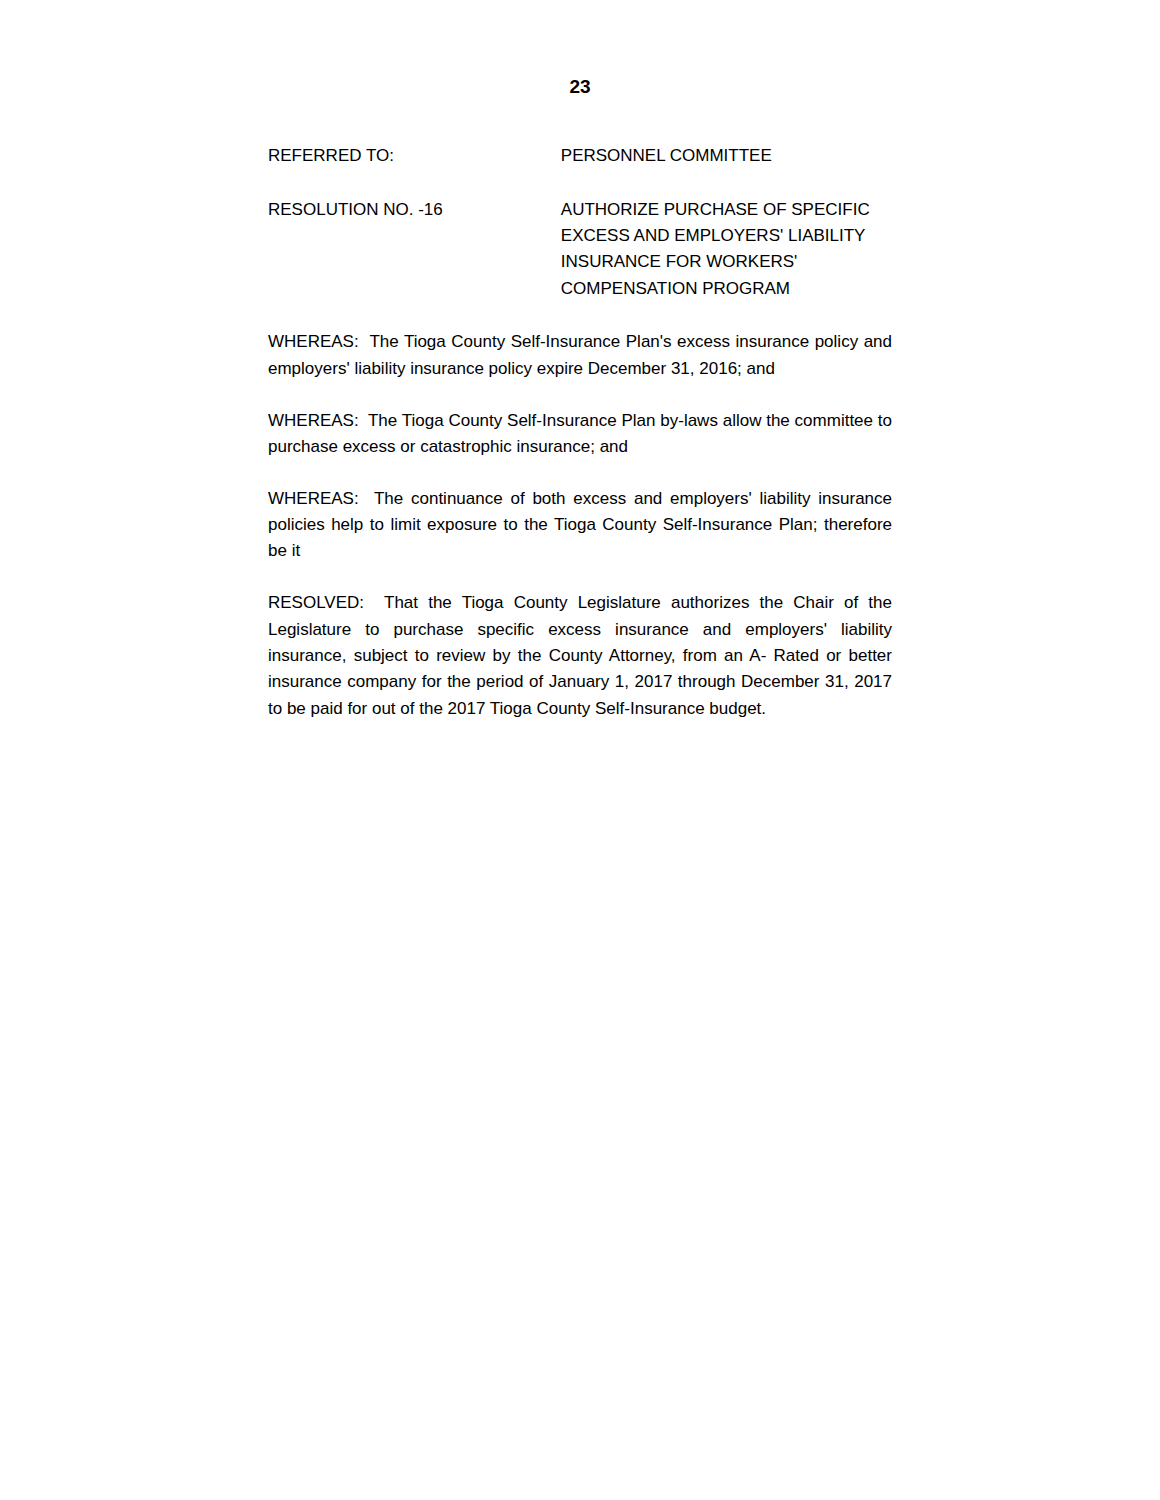23
REFERRED TO:
PERSONNEL COMMITTEE
RESOLUTION NO. -16
AUTHORIZE PURCHASE OF SPECIFIC EXCESS AND EMPLOYERS' LIABILITY INSURANCE FOR WORKERS' COMPENSATION PROGRAM
WHEREAS: The Tioga County Self-Insurance Plan's excess insurance policy and employers' liability insurance policy expire December 31, 2016; and
WHEREAS: The Tioga County Self-Insurance Plan by-laws allow the committee to purchase excess or catastrophic insurance; and
WHEREAS: The continuance of both excess and employers' liability insurance policies help to limit exposure to the Tioga County Self-Insurance Plan; therefore be it
RESOLVED: That the Tioga County Legislature authorizes the Chair of the Legislature to purchase specific excess insurance and employers' liability insurance, subject to review by the County Attorney, from an A- Rated or better insurance company for the period of January 1, 2017 through December 31, 2017 to be paid for out of the 2017 Tioga County Self-Insurance budget.